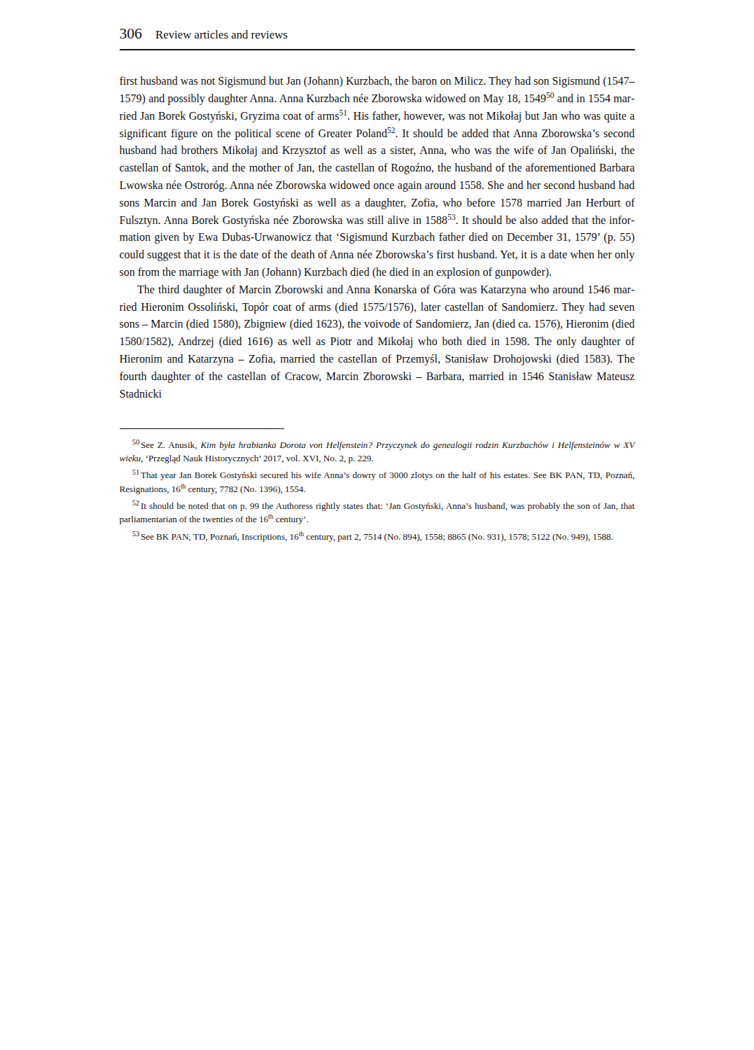306 Review articles and reviews
first husband was not Sigismund but Jan (Johann) Kurzbach, the baron on Milicz. They had son Sigismund (1547–1579) and possibly daughter Anna. Anna Kurzbach née Zborowska widowed on May 18, 154950 and in 1554 married Jan Borek Gostyński, Gryzima coat of arms51. His father, however, was not Mikołaj but Jan who was quite a significant figure on the political scene of Greater Poland52. It should be added that Anna Zborowska’s second husband had brothers Mikołaj and Krzysztof as well as a sister, Anna, who was the wife of Jan Opaliński, the castellan of Santok, and the mother of Jan, the castellan of Rogoźno, the husband of the aforementioned Barbara Lwowska née Ostroróg. Anna née Zborowska widowed once again around 1558. She and her second husband had sons Marcin and Jan Borek Gostyński as well as a daughter, Zofia, who before 1578 married Jan Herburt of Fulsztyn. Anna Borek Gostyńska née Zborowska was still alive in 158853. It should be also added that the information given by Ewa Dubas-Urwanowicz that ‘Sigismund Kurzbach father died on December 31, 1579’ (p. 55) could suggest that it is the date of the death of Anna née Zborowska’s first husband. Yet, it is a date when her only son from the marriage with Jan (Johann) Kurzbach died (he died in an explosion of gunpowder).
The third daughter of Marcin Zborowski and Anna Konarska of Góra was Katarzyna who around 1546 married Hieronim Ossoliński, Topór coat of arms (died 1575/1576), later castellan of Sandomierz. They had seven sons – Marcin (died 1580), Zbigniew (died 1623), the voivode of Sandomierz, Jan (died ca. 1576), Hieronim (died 1580/1582), Andrzej (died 1616) as well as Piotr and Mikołaj who both died in 1598. The only daughter of Hieronim and Katarzyna – Zofia, married the castellan of Przemyśl, Stanisław Drohojowski (died 1583). The fourth daughter of the castellan of Cracow, Marcin Zborowski – Barbara, married in 1546 Stanisław Mateusz Stadnicki
50 See Z. Anusik, Kim była hrabianka Dorota von Helfenstein? Przyczynek do genealogii rodzin Kurzbachów i Helfensteinów w XV wieku, ‘Przegląd Nauk Historycznych’ 2017, vol. XVI, No. 2, p. 229.
51 That year Jan Borek Gostyński secured his wife Anna’s dowry of 3000 zlotys on the half of his estates. See BK PAN, TD, Poznań, Resignations, 16th century, 7782 (No. 1396), 1554.
52 It should be noted that on p. 99 the Authoress rightly states that: ‘Jan Gostyński, Anna’s husband, was probably the son of Jan, that parliamentarian of the twenties of the 16th century’.
53 See BK PAN, TD, Poznań, Inscriptions, 16th century, part 2, 7514 (No. 894), 1558; 8865 (No. 931), 1578; 5122 (No. 949), 1588.